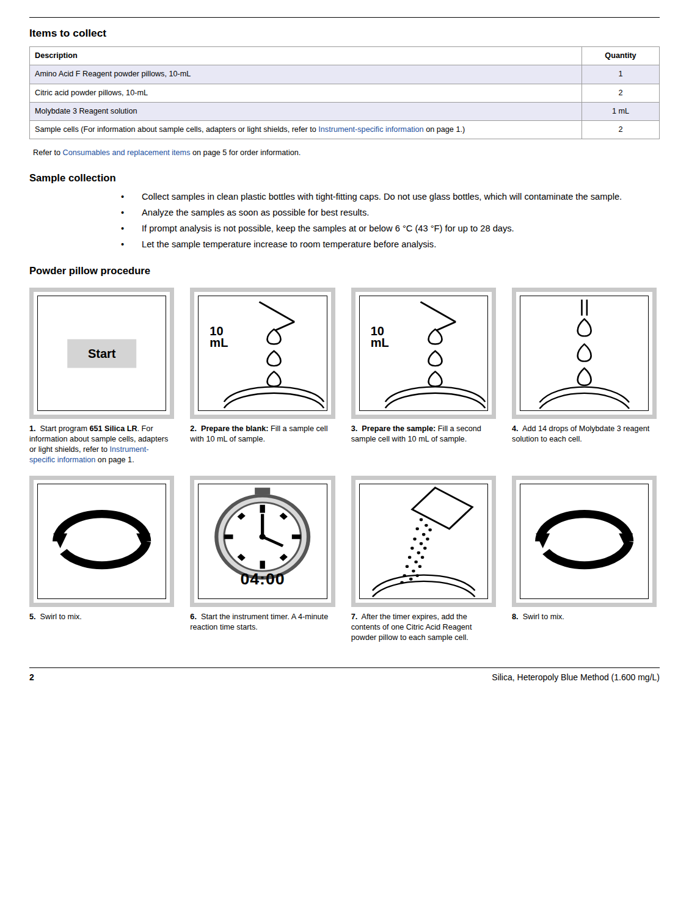Items to collect
| Description | Quantity |
| --- | --- |
| Amino Acid F Reagent powder pillows, 10-mL | 1 |
| Citric acid powder pillows, 10-mL | 2 |
| Molybdate 3 Reagent solution | 1 mL |
| Sample cells (For information about sample cells, adapters or light shields, refer to Instrument-specific information on page 1.) | 2 |
Refer to Consumables and replacement items on page 5 for order information.
Sample collection
Collect samples in clean plastic bottles with tight-fitting caps. Do not use glass bottles, which will contaminate the sample.
Analyze the samples as soon as possible for best results.
If prompt analysis is not possible, keep the samples at or below 6 °C (43 °F) for up to 28 days.
Let the sample temperature increase to room temperature before analysis.
Powder pillow procedure
Start
1. Start program 651 Silica LR. For information about sample cells, adapters or light shields, refer to Instrument-specific information on page 1.
10
mL
2. Prepare the blank: Fill a sample cell with 10 mL of sample.
10
mL
3. Prepare the sample: Fill a second sample cell with 10 mL of sample.
4. Add 14 drops of Molybdate 3 reagent solution to each cell.
5. Swirl to mix.
04:00
6. Start the instrument timer. A 4-minute reaction time starts.
7. After the timer expires, add the contents of one Citric Acid Reagent powder pillow to each sample cell.
8. Swirl to mix.
2
Silica, Heteropoly Blue Method (1.600 mg/L)